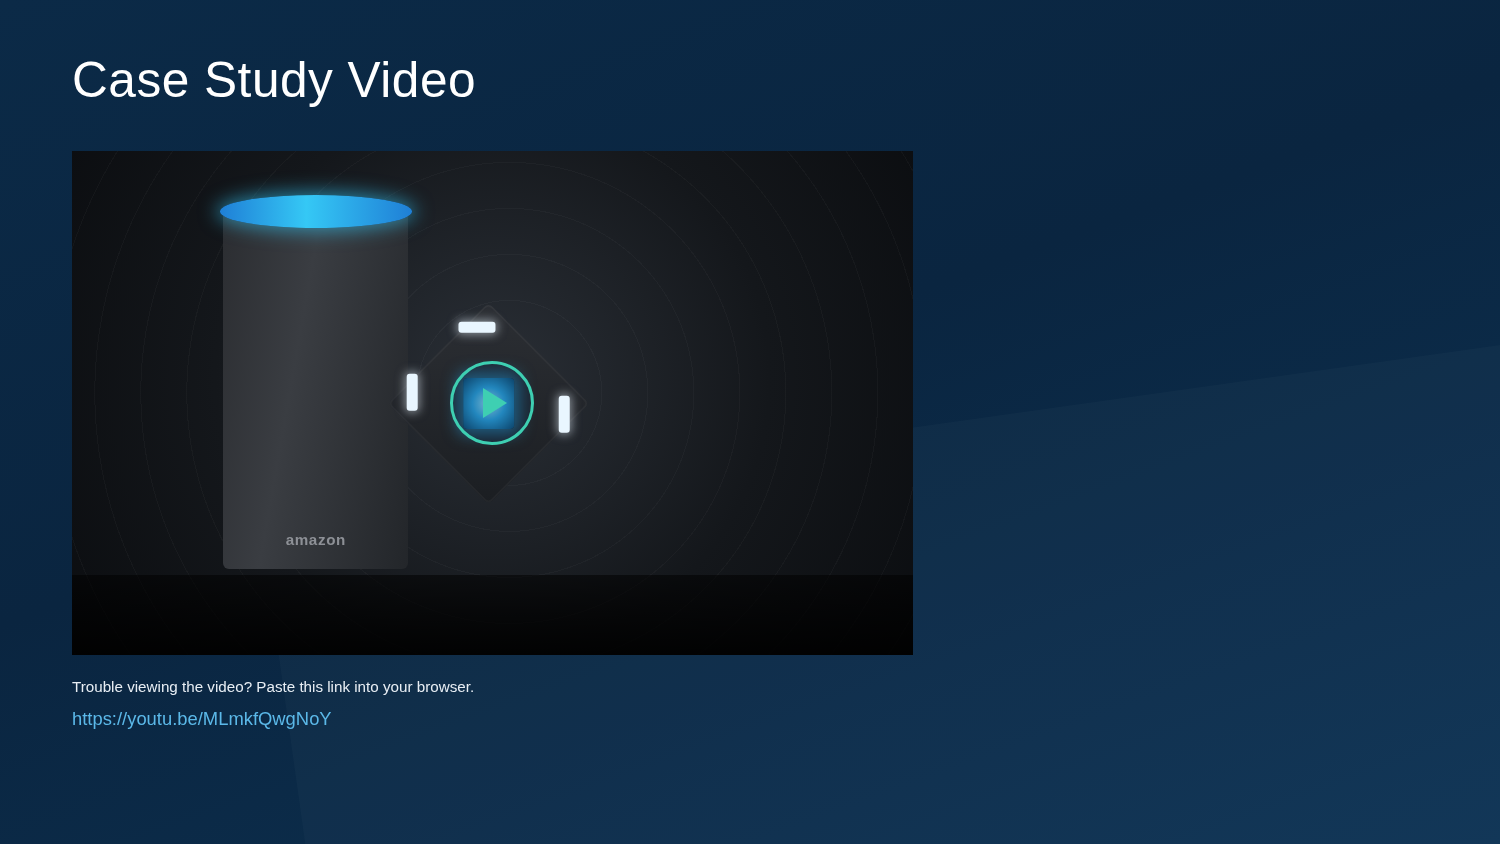Case Study Video
amazon
Trouble viewing the video? Paste this link into your browser. https://youtu.be/MLmkfQwgNoY